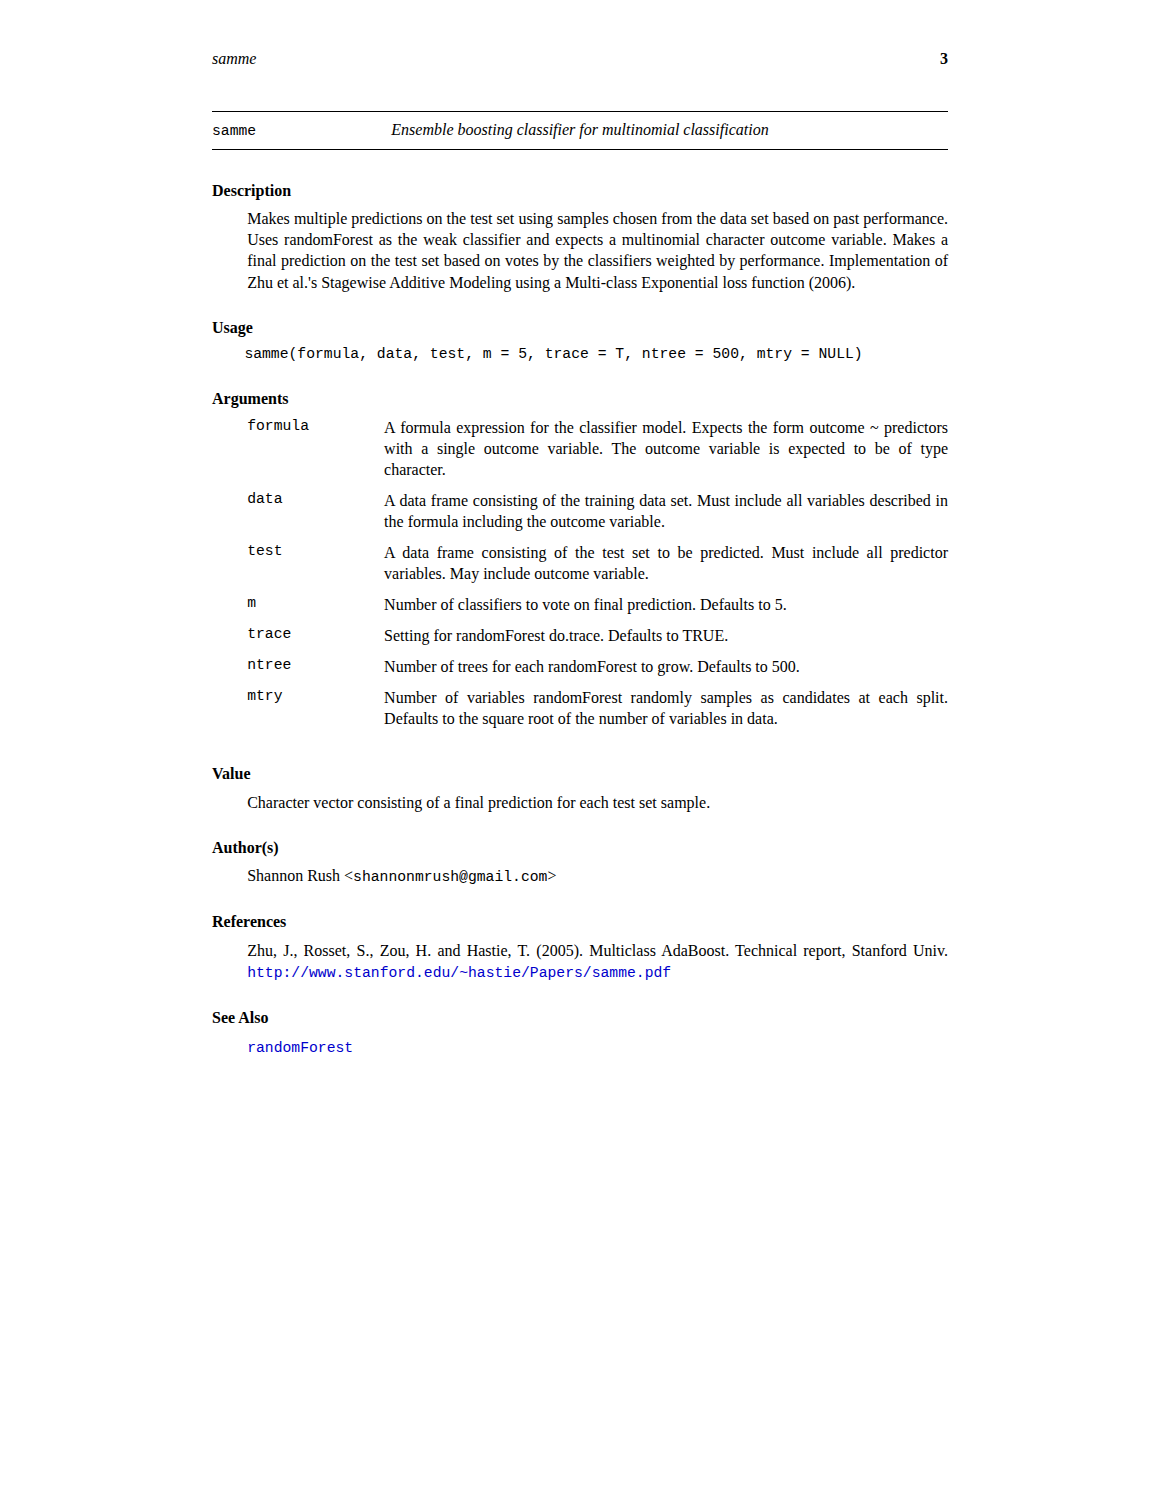samme 3
samme Ensemble boosting classifier for multinomial classification
Description
Makes multiple predictions on the test set using samples chosen from the data set based on past performance. Uses randomForest as the weak classifier and expects a multinomial character outcome variable. Makes a final prediction on the test set based on votes by the classifiers weighted by performance. Implementation of Zhu et al.'s Stagewise Additive Modeling using a Multi-class Exponential loss function (2006).
Usage
samme(formula, data, test, m = 5, trace = T, ntree = 500, mtry = NULL)
Arguments
| formula | A formula expression for the classifier model. Expects the form outcome ~ predictors with a single outcome variable. The outcome variable is expected to be of type character. |
| data | A data frame consisting of the training data set. Must include all variables described in the formula including the outcome variable. |
| test | A data frame consisting of the test set to be predicted. Must include all predictor variables. May include outcome variable. |
| m | Number of classifiers to vote on final prediction. Defaults to 5. |
| trace | Setting for randomForest do.trace. Defaults to TRUE. |
| ntree | Number of trees for each randomForest to grow. Defaults to 500. |
| mtry | Number of variables randomForest randomly samples as candidates at each split. Defaults to the square root of the number of variables in data. |
Value
Character vector consisting of a final prediction for each test set sample.
Author(s)
Shannon Rush <shannonmrush@gmail.com>
References
Zhu, J., Rosset, S., Zou, H. and Hastie, T. (2005). Multiclass AdaBoost. Technical report, Stanford Univ. http://www.stanford.edu/~hastie/Papers/samme.pdf
See Also
randomForest